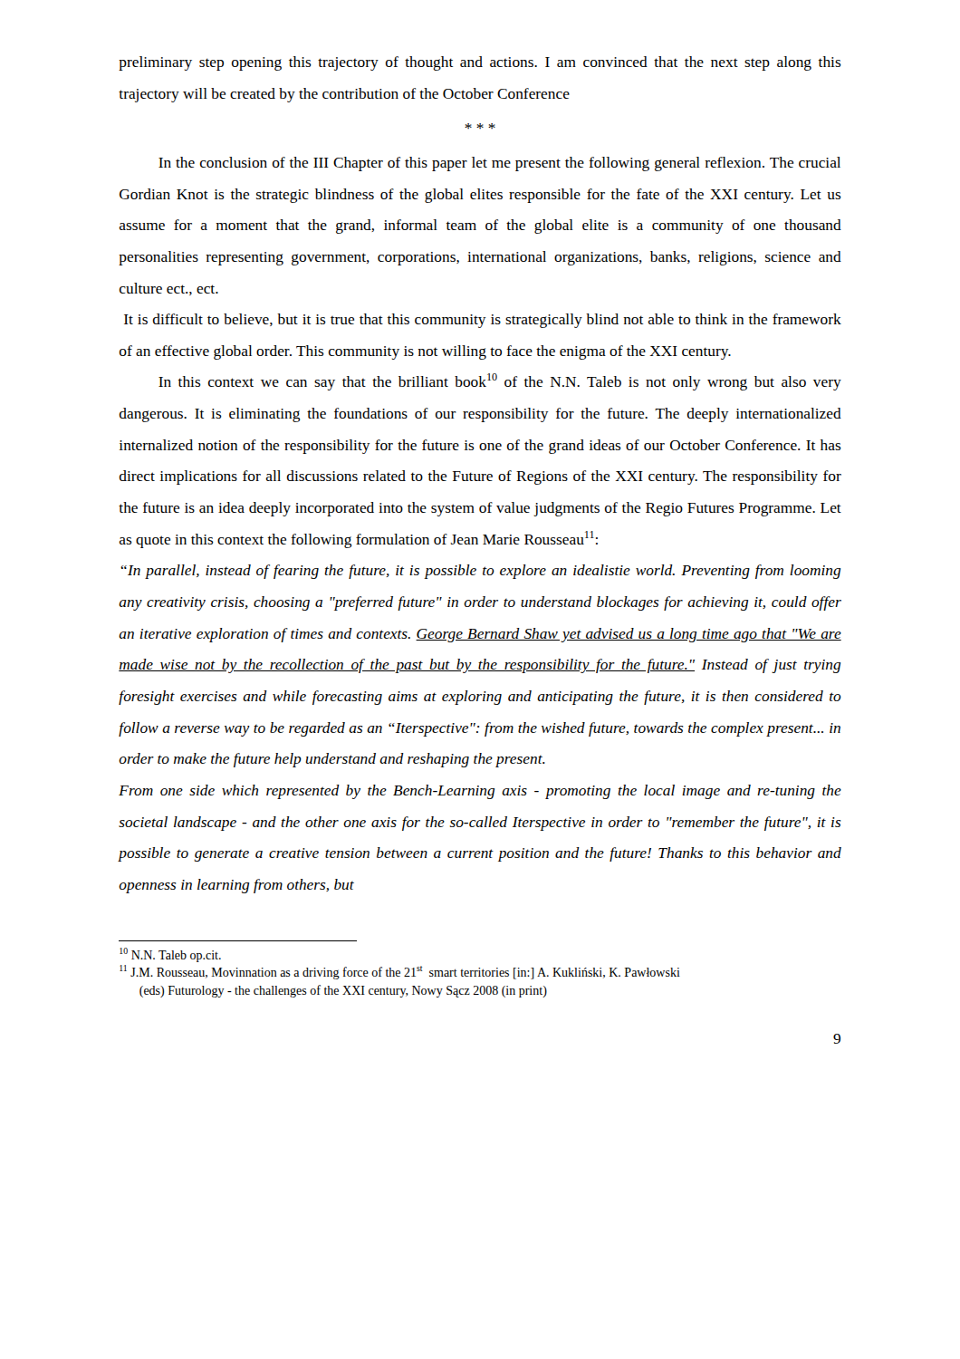preliminary step opening this trajectory of thought and actions. I am convinced that the next step along this trajectory will be created by the contribution of the October Conference
* * *
In the conclusion of the III Chapter of this paper let me present the following general reflexion. The crucial Gordian Knot is the strategic blindness of the global elites responsible for the fate of the XXI century. Let us assume for a moment that the grand, informal team of the global elite is a community of one thousand personalities representing government, corporations, international organizations, banks, religions, science and culture ect., ect.
It is difficult to believe, but it is true that this community is strategically blind not able to think in the framework of an effective global order. This community is not willing to face the enigma of the XXI century.
In this context we can say that the brilliant book10 of the N.N. Taleb is not only wrong but also very dangerous. It is eliminating the foundations of our responsibility for the future. The deeply internationalized internalized notion of the responsibility for the future is one of the grand ideas of our October Conference. It has direct implications for all discussions related to the Future of Regions of the XXI century. The responsibility for the future is an idea deeply incorporated into the system of value judgments of the Regio Futures Programme. Let as quote in this context the following formulation of Jean Marie Rousseau11:
“In parallel, instead of fearing the future, it is possible to explore an idealistie world. Preventing from looming any creativity crisis, choosing a "preferred future" in order to understand blockages for achieving it, could offer an iterative exploration of times and contexts. George Bernard Shaw yet advised us a long time ago that "We are made wise not by the recollection of the past but by the responsibility for the future." Instead of just trying foresight exercises and while forecasting aims at exploring and anticipating the future, it is then considered to follow a reverse way to be regarded as an “Iterspective": from the wished future, towards the complex present... in order to make the future help understand and reshaping the present.
From one side which represented by the Bench-Learning axis - promoting the local image and re-tuning the societal landscape - and the other one axis for the so-called Iterspective in order to "remember the future", it is possible to generate a creative tension between a current position and the future! Thanks to this behavior and openness in learning from others, but
10 N.N. Taleb op.cit.
11 J.M. Rousseau, Movinnation as a driving force of the 21st smart territories [in:] A. Kukliński, K. Pawłowski
(eds) Futurology - the challenges of the XXI century, Nowy Sącz 2008 (in print)
9